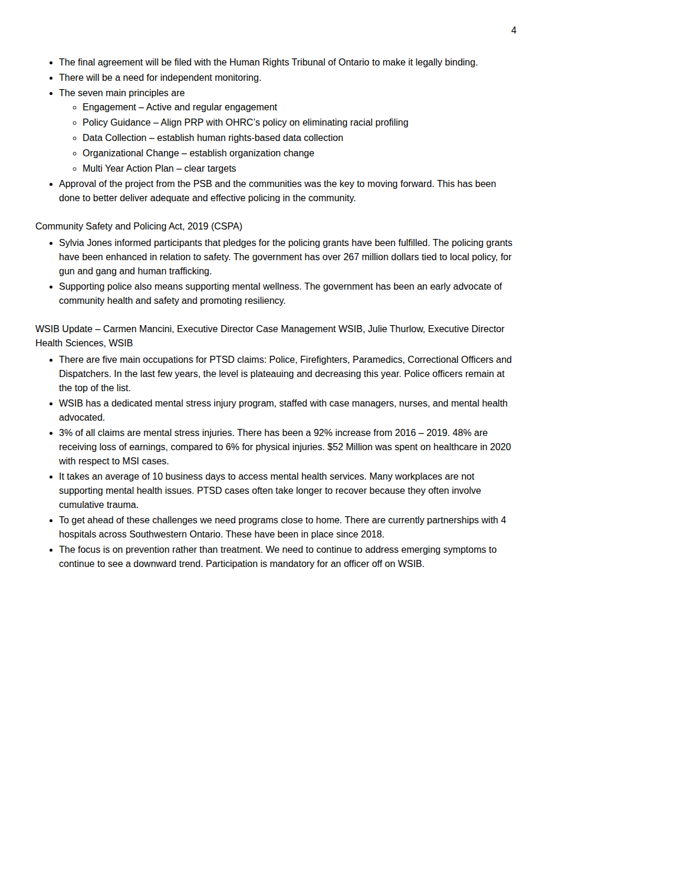4
The final agreement will be filed with the Human Rights Tribunal of Ontario to make it legally binding.
There will be a need for independent monitoring.
The seven main principles are
Engagement – Active and regular engagement
Policy Guidance – Align PRP with OHRC’s policy on eliminating racial profiling
Data Collection – establish human rights-based data collection
Organizational Change – establish organization change
Multi Year Action Plan – clear targets
Approval of the project from the PSB and the communities was the key to moving forward. This has been done to better deliver adequate and effective policing in the community.
Community Safety and Policing Act, 2019 (CSPA)
Sylvia Jones informed participants that pledges for the policing grants have been fulfilled. The policing grants have been enhanced in relation to safety. The government has over 267 million dollars tied to local policy, for gun and gang and human trafficking.
Supporting police also means supporting mental wellness. The government has been an early advocate of community health and safety and promoting resiliency.
WSIB Update – Carmen Mancini, Executive Director Case Management WSIB, Julie Thurlow, Executive Director Health Sciences, WSIB
There are five main occupations for PTSD claims: Police, Firefighters, Paramedics, Correctional Officers and Dispatchers. In the last few years, the level is plateauing and decreasing this year. Police officers remain at the top of the list.
WSIB has a dedicated mental stress injury program, staffed with case managers, nurses, and mental health advocated.
3% of all claims are mental stress injuries. There has been a 92% increase from 2016 – 2019. 48% are receiving loss of earnings, compared to 6% for physical injuries. $52 Million was spent on healthcare in 2020 with respect to MSI cases.
It takes an average of 10 business days to access mental health services. Many workplaces are not supporting mental health issues. PTSD cases often take longer to recover because they often involve cumulative trauma.
To get ahead of these challenges we need programs close to home. There are currently partnerships with 4 hospitals across Southwestern Ontario. These have been in place since 2018.
The focus is on prevention rather than treatment. We need to continue to address emerging symptoms to continue to see a downward trend. Participation is mandatory for an officer off on WSIB.